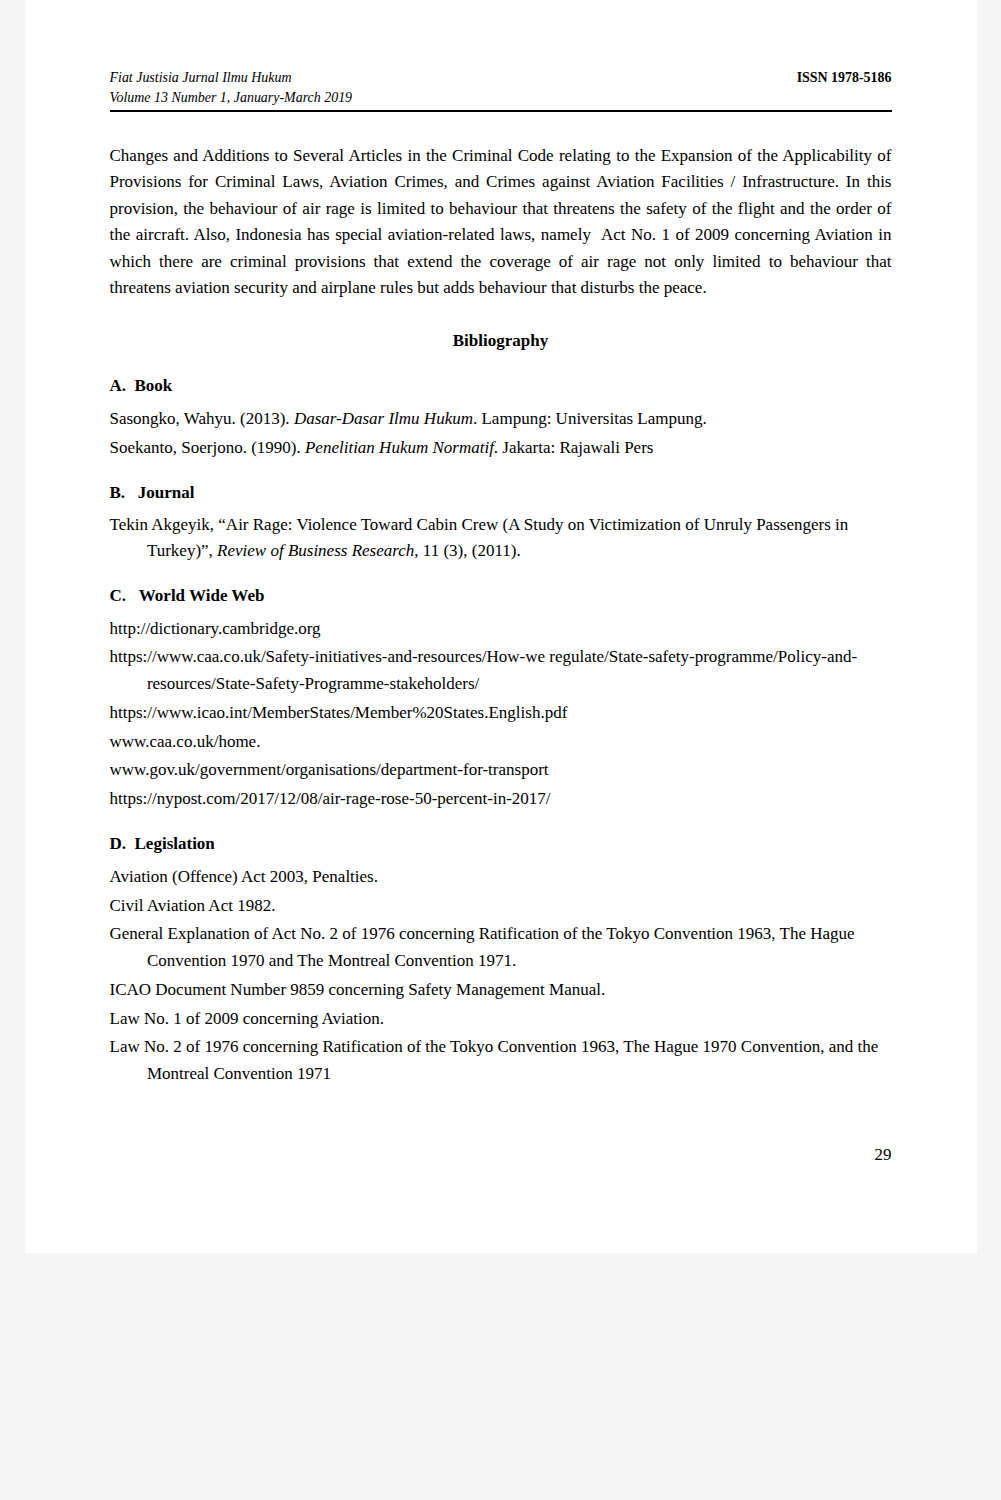Fiat Justisia Jurnal Ilmu Hukum
Volume 13 Number 1, January-March 2019
ISSN 1978-5186
Changes and Additions to Several Articles in the Criminal Code relating to the Expansion of the Applicability of Provisions for Criminal Laws, Aviation Crimes, and Crimes against Aviation Facilities / Infrastructure. In this provision, the behaviour of air rage is limited to behaviour that threatens the safety of the flight and the order of the aircraft. Also, Indonesia has special aviation-related laws, namely Act No. 1 of 2009 concerning Aviation in which there are criminal provisions that extend the coverage of air rage not only limited to behaviour that threatens aviation security and airplane rules but adds behaviour that disturbs the peace.
Bibliography
A. Book
Sasongko, Wahyu. (2013). Dasar-Dasar Ilmu Hukum. Lampung: Universitas Lampung.
Soekanto, Soerjono. (1990). Penelitian Hukum Normatif. Jakarta: Rajawali Pers
B. Journal
Tekin Akgeyik, “Air Rage: Violence Toward Cabin Crew (A Study on Victimization of Unruly Passengers in Turkey)”, Review of Business Research, 11 (3), (2011).
C. World Wide Web
http://dictionary.cambridge.org
https://www.caa.co.uk/Safety-initiatives-and-resources/How-we regulate/State-safety-programme/Policy-and-resources/State-Safety-Programme-stakeholders/
https://www.icao.int/MemberStates/Member%20States.English.pdf
www.caa.co.uk/home.
www.gov.uk/government/organisations/department-for-transport
https://nypost.com/2017/12/08/air-rage-rose-50-percent-in-2017/
D. Legislation
Aviation (Offence) Act 2003, Penalties.
Civil Aviation Act 1982.
General Explanation of Act No. 2 of 1976 concerning Ratification of the Tokyo Convention 1963, The Hague Convention 1970 and The Montreal Convention 1971.
ICAO Document Number 9859 concerning Safety Management Manual.
Law No. 1 of 2009 concerning Aviation.
Law No. 2 of 1976 concerning Ratification of the Tokyo Convention 1963, The Hague 1970 Convention, and the Montreal Convention 1971
29